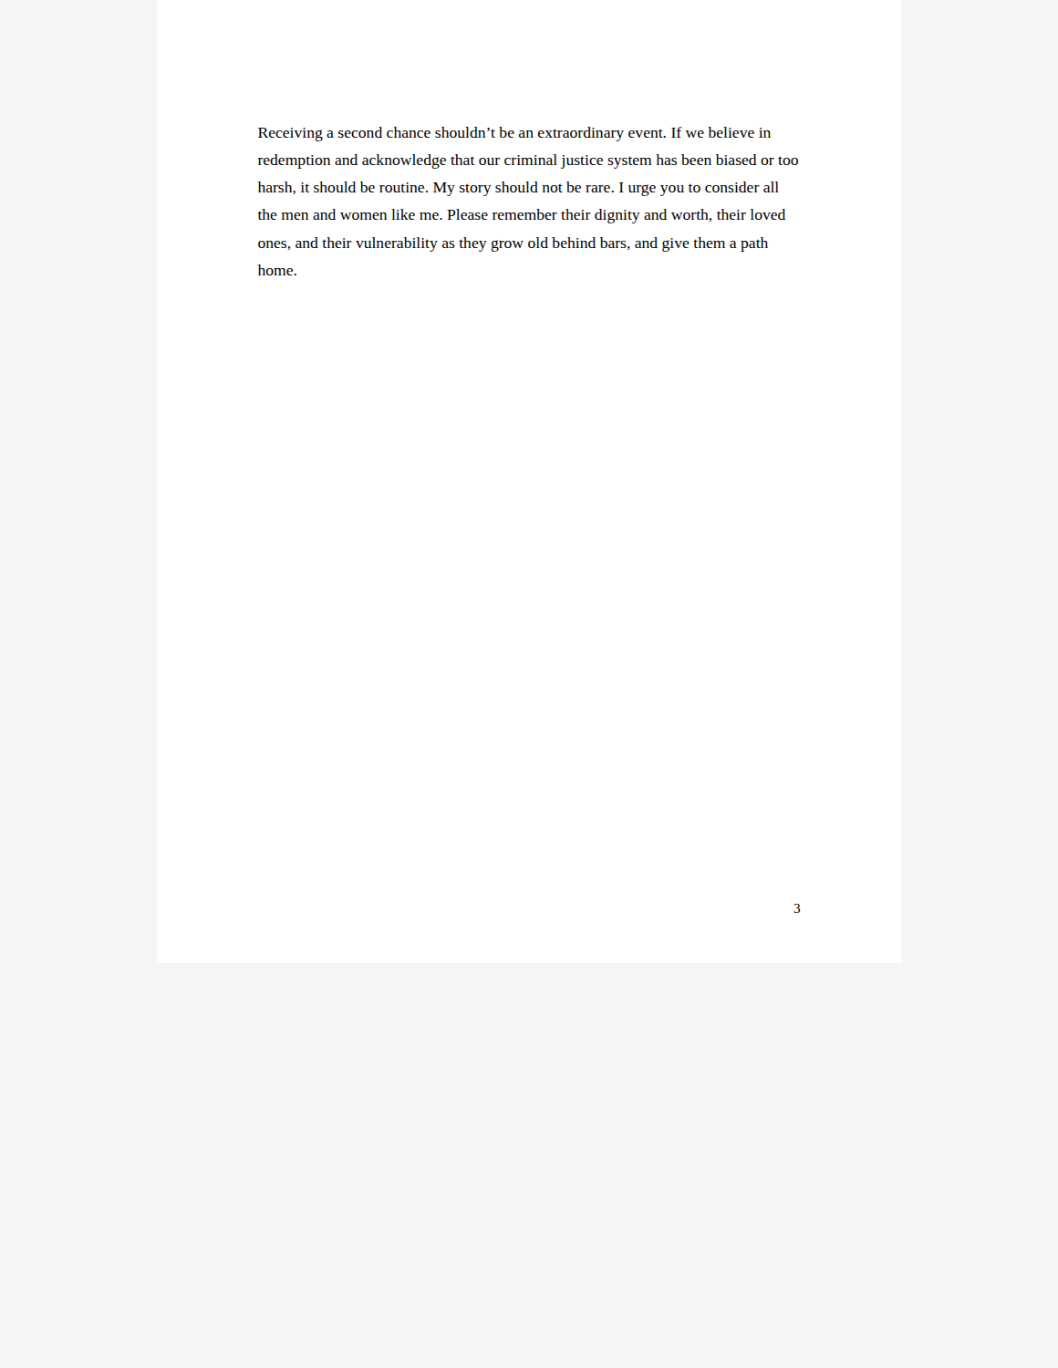Receiving a second chance shouldn’t be an extraordinary event. If we believe in redemption and acknowledge that our criminal justice system has been biased or too harsh, it should be routine. My story should not be rare. I urge you to consider all the men and women like me. Please remember their dignity and worth, their loved ones, and their vulnerability as they grow old behind bars, and give them a path home.
3